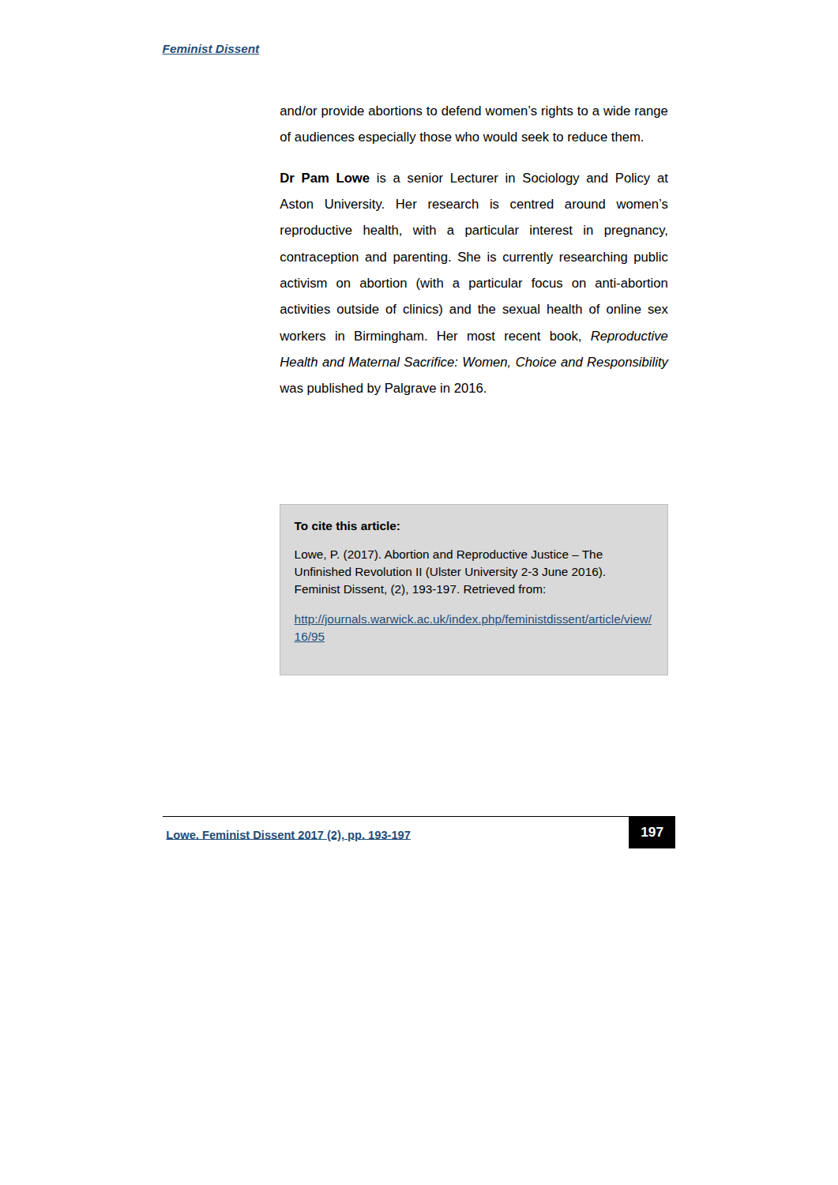Feminist Dissent
and/or provide abortions to defend women’s rights to a wide range of audiences especially those who would seek to reduce them.
Dr Pam Lowe is a senior Lecturer in Sociology and Policy at Aston University. Her research is centred around women’s reproductive health, with a particular interest in pregnancy, contraception and parenting. She is currently researching public activism on abortion (with a particular focus on anti-abortion activities outside of clinics) and the sexual health of online sex workers in Birmingham. Her most recent book, Reproductive Health and Maternal Sacrifice: Women, Choice and Responsibility was published by Palgrave in 2016.
To cite this article:
Lowe, P. (2017). Abortion and Reproductive Justice – The Unfinished Revolution II (Ulster University 2-3 June 2016). Feminist Dissent, (2), 193-197. Retrieved from:
http://journals.warwick.ac.uk/index.php/feministdissent/article/view/16/95
Lowe. Feminist Dissent 2017 (2), pp. 193-197
197